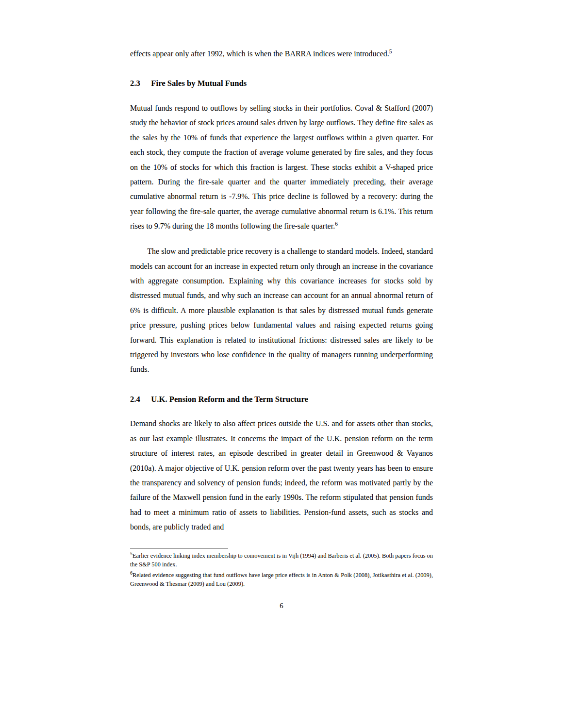effects appear only after 1992, which is when the BARRA indices were introduced.5
2.3 Fire Sales by Mutual Funds
Mutual funds respond to outflows by selling stocks in their portfolios. Coval & Stafford (2007) study the behavior of stock prices around sales driven by large outflows. They define fire sales as the sales by the 10% of funds that experience the largest outflows within a given quarter. For each stock, they compute the fraction of average volume generated by fire sales, and they focus on the 10% of stocks for which this fraction is largest. These stocks exhibit a V-shaped price pattern. During the fire-sale quarter and the quarter immediately preceding, their average cumulative abnormal return is -7.9%. This price decline is followed by a recovery: during the year following the fire-sale quarter, the average cumulative abnormal return is 6.1%. This return rises to 9.7% during the 18 months following the fire-sale quarter.6
The slow and predictable price recovery is a challenge to standard models. Indeed, standard models can account for an increase in expected return only through an increase in the covariance with aggregate consumption. Explaining why this covariance increases for stocks sold by distressed mutual funds, and why such an increase can account for an annual abnormal return of 6% is difficult. A more plausible explanation is that sales by distressed mutual funds generate price pressure, pushing prices below fundamental values and raising expected returns going forward. This explanation is related to institutional frictions: distressed sales are likely to be triggered by investors who lose confidence in the quality of managers running underperforming funds.
2.4 U.K. Pension Reform and the Term Structure
Demand shocks are likely to also affect prices outside the U.S. and for assets other than stocks, as our last example illustrates. It concerns the impact of the U.K. pension reform on the term structure of interest rates, an episode described in greater detail in Greenwood & Vayanos (2010a). A major objective of U.K. pension reform over the past twenty years has been to ensure the transparency and solvency of pension funds; indeed, the reform was motivated partly by the failure of the Maxwell pension fund in the early 1990s. The reform stipulated that pension funds had to meet a minimum ratio of assets to liabilities. Pension-fund assets, such as stocks and bonds, are publicly traded and
5Earlier evidence linking index membership to comovement is in Vijh (1994) and Barberis et al. (2005). Both papers focus on the S&P 500 index.
6Related evidence suggesting that fund outflows have large price effects is in Anton & Polk (2008), Jotikasthira et al. (2009), Greenwood & Thesmar (2009) and Lou (2009).
6